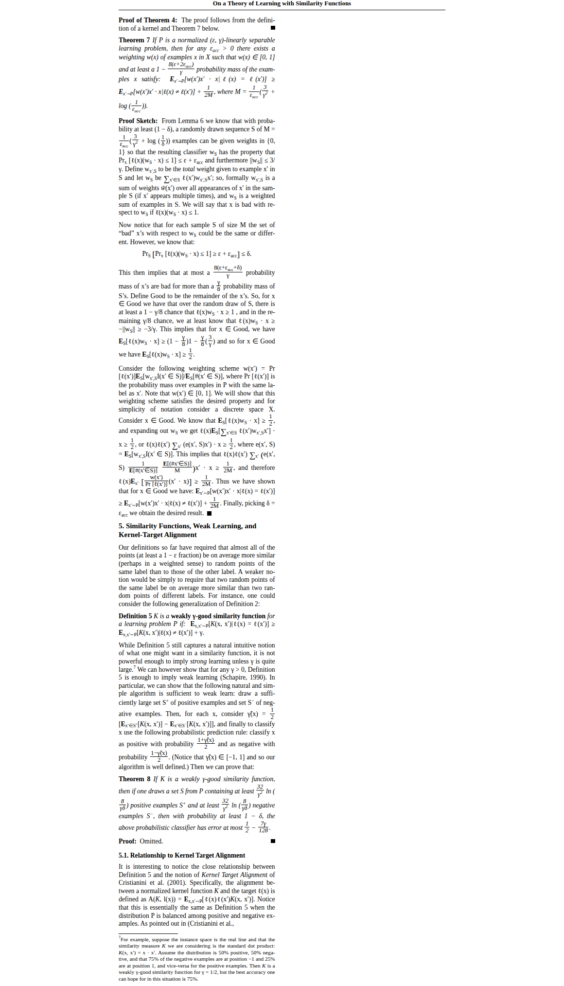On a Theory of Learning with Similarity Functions
Proof of Theorem 4: The proof follows from the definition of a kernel and Theorem 7 below.
Theorem 7 If P is a normalized (ε, γ)-linearly separable learning problem, then for any εacc > 0 there exists a weighting w(x) of examples x in X such that w(x) ∈ [0, 1] and at least a 1 − 8(ε+2εacc) γ probability mass of the examples x satisfy: Ex′∼P[w(x′)x′ · x|ℓ(x) = ℓ(x′)] ≥ Ex′∼P[w(x′)x′ · x|ℓ(x) ≠ ℓ(x′)] + 12M, where M = 1 εacc(3 γ2 + log (1 εacc)).
Proof Sketch: From Lemma 6 we know that with probability at least (1 − δ), a randomly drawn sequence S of M = 1 εacc(3 γ2 + log (1 δ)) examples can be given weights in {0, 1} so that the resulting classifier wS has the property that Prx [ℓ(x)(wS · x) ≤ 1] ≤ ε + εacc and furthermore ||wS|| ≤ 3/γ. Define wx′,S to be the total weight given to example x′ in S and let wS be ∑x′∈S ℓ(x′)wx′,Sx′; so, formally wx′,S is a sum of weights w̃(x′) over all appearances of x′ in the sample S (if x′ appears multiple times), and wS is a weighted sum of examples in S. We will say that x is bad with respect to wS if ℓ(x)(wS · x) ≤ 1.
Now notice that for each sample S of size M the set of “bad” x’s with respect to wS could be the same or different. However, we know that:
PrS [Prx [ℓ(x)(wS · x) ≤ 1] ≥ ε + εacc] ≤ δ.
This then implies that at most a 8(ε+εacc+δ) γ probability mass of x’s are bad for more than a γ 8 probability mass of S’s. Define Good to be the remainder of the x’s. So, for x ∈ Good we have that over the random draw of S, there is at least a 1 − γ/8 chance that ℓ(x)wS · x ≥ 1 , and in the remaining γ/8 chance, we at least know that ℓ(x)wS · x ≥ −||wS|| ≥ −3/γ. This implies that for x ∈ Good, we have ES[ℓ(x)wS · x] ≥ (1 − γ 8)1 − γ 8(3 γ) and so for x ∈ Good we have ES[ℓ(x)wS · x] ≥ 12.
Consider the following weighting scheme w(x′) = Pr [ℓ(x′)]ES[wx′,SI(x′ ∈ S)]/ES[#(x′ ∈ S)], where Pr [ℓ(x′)] is the probability mass over examples in P with the same label as x′. Note that w(x′) ∈ [0, 1]. We will show that this weighting scheme satisfies the desired property and for simplicity of notation consider a discrete space X. Consider x ∈ Good. We know that ES[ℓ(x)wS · x] ≥ 12, and expanding out wS we get ℓ(x)ES[∑x′∈S ℓ(x′)wx′,Sx′] · x ≥ 12, or ℓ(x)ℓ(x′) ∑x′ (e(x′, S)x′) · x ≥ 12, where e(x′, S) = ES[wx′,SI(x′ ∈ S)]. This implies that ℓ(x)ℓ(x′) ∑x′ (e(x′, S) 1 E[#(x′∈S)] E[(#x′∈S)] M) x′ · x ≥ 12M, and therefore ℓ(x)Ex′ [w(x′) Pr [ℓ(x′)](x′ · x)] ≥ 12M. Thus we have shown that for x ∈ Good we have: Ex′∼P[w(x′)x′ · x|ℓ(x) = ℓ(x′)] ≥ Ex′∼P[w(x′)x′ · x|ℓ(x) ≠ ℓ(x′)] + 12M. Finally, picking δ = εacc we obtain the desired result.
5. Similarity Functions, Weak Learning, and Kernel-Target Alignment
Our definitions so far have required that almost all of the points (at least a 1 − ε fraction) be on average more similar (perhaps in a weighted sense) to random points of the same label than to those of the other label. A weaker notion would be simply to require that two random points of the same label be on average more similar than two random points of different labels. For instance, one could consider the following generalization of Definition 2:
Definition 5 K is a weakly γ-good similarity function for a learning problem P if: Ex,x′∼P[K(x, x′)|ℓ(x) = ℓ(x′)] ≥ Ex,x′∼P[K(x, x′)|ℓ(x) ≠ ℓ(x′)] + γ.
While Definition 5 still captures a natural intuitive notion of what one might want in a similarity function, it is not powerful enough to imply strong learning unless γ is quite large.7 We can however show that for any γ > 0, Definition 5 is enough to imply weak learning (Schapire, 1990). In particular, we can show that the following natural and simple algorithm is sufficient to weak learn: draw a sufficiently large set S+ of positive examples and set S− of negative examples. Then, for each x, consider γ̃(x) = 12 [Ex′∈S+[K(x, x′)] − Ex′∈S−[K(x, x′)]], and finally to classify x use the following probabilistic prediction rule: classify x as positive with probability 1+γ̃(x) 2 and as negative with probability 1−γ̃(x) 2. (Notice that γ̃(x) ∈ [−1, 1] and so our algorithm is well defined.) Then we can prove that:
Theorem 8 If K is a weakly γ-good similarity function, then if one draws a set S from P containing at least 32 γ2 ln (8 γδ) positive examples S+ and at least 32 γ2 ln (8 γδ) negative examples S−, then with probability at least 1 − δ, the above probabilistic classifier has error at most 12 − 7γ 128.
Proof: Omitted.
5.1. Relationship to Kernel Target Alignment
It is interesting to notice the close relationship between Definition 5 and the notion of Kernel Target Alignment of Cristianini et al. (2001). Specifically, the alignment between a normalized kernel function K and the target ℓ(x) is defined as A(K, l(x)) = Ex,x′∼P[ℓ(x)ℓ(x′)K(x, x′)]. Notice that this is essentially the same as Definition 5 when the distribution P is balanced among positive and negative examples. As pointed out in (Cristianini et al.,
7For example, suppose the instance space is the real line and that the similarity measure K we are considering is the standard dot product: K(x, x′) = x · x′. Assume the distribution is 50% positive, 50% negative, and that 75% of the negative examples are at position −1 and 25% are at position 1, and vice-versa for the positive examples. Then K is a weakly γ-good similarity function for γ = 1/2, but the best accuracy one can hope for in this situation is 75%.